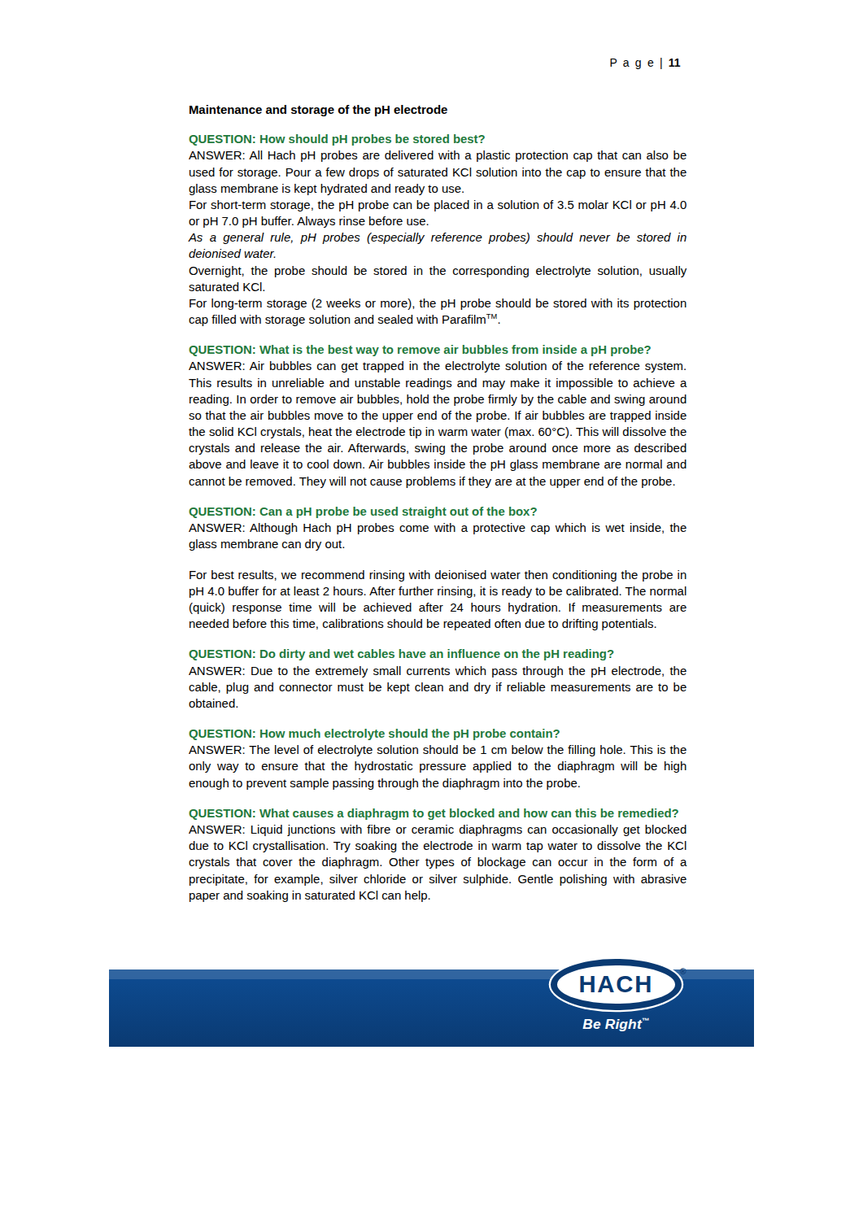P a g e | 11
Maintenance and storage of the pH electrode
QUESTION: How should pH probes be stored best?
ANSWER: All Hach pH probes are delivered with a plastic protection cap that can also be used for storage. Pour a few drops of saturated KCl solution into the cap to ensure that the glass membrane is kept hydrated and ready to use.
For short-term storage, the pH probe can be placed in a solution of 3.5 molar KCl or pH 4.0 or pH 7.0 pH buffer. Always rinse before use.
As a general rule, pH probes (especially reference probes) should never be stored in deionised water.
Overnight, the probe should be stored in the corresponding electrolyte solution, usually saturated KCl.
For long-term storage (2 weeks or more), the pH probe should be stored with its protection cap filled with storage solution and sealed with ParafilmTM.
QUESTION: What is the best way to remove air bubbles from inside a pH probe?
ANSWER: Air bubbles can get trapped in the electrolyte solution of the reference system. This results in unreliable and unstable readings and may make it impossible to achieve a reading. In order to remove air bubbles, hold the probe firmly by the cable and swing around so that the air bubbles move to the upper end of the probe. If air bubbles are trapped inside the solid KCl crystals, heat the electrode tip in warm water (max. 60°C). This will dissolve the crystals and release the air. Afterwards, swing the probe around once more as described above and leave it to cool down. Air bubbles inside the pH glass membrane are normal and cannot be removed. They will not cause problems if they are at the upper end of the probe.
QUESTION: Can a pH probe be used straight out of the box?
ANSWER: Although Hach pH probes come with a protective cap which is wet inside, the glass membrane can dry out.
For best results, we recommend rinsing with deionised water then conditioning the probe in pH 4.0 buffer for at least 2 hours. After further rinsing, it is ready to be calibrated. The normal (quick) response time will be achieved after 24 hours hydration. If measurements are needed before this time, calibrations should be repeated often due to drifting potentials.
QUESTION: Do dirty and wet cables have an influence on the pH reading?
ANSWER: Due to the extremely small currents which pass through the pH electrode, the cable, plug and connector must be kept clean and dry if reliable measurements are to be obtained.
QUESTION: How much electrolyte should the pH probe contain?
ANSWER: The level of electrolyte solution should be 1 cm below the filling hole. This is the only way to ensure that the hydrostatic pressure applied to the diaphragm will be high enough to prevent sample passing through the diaphragm into the probe.
QUESTION: What causes a diaphragm to get blocked and how can this be remedied?
ANSWER: Liquid junctions with fibre or ceramic diaphragms can occasionally get blocked due to KCl crystallisation. Try soaking the electrode in warm tap water to dissolve the KCl crystals that cover the diaphragm. Other types of blockage can occur in the form of a precipitate, for example, silver chloride or silver sulphide. Gentle polishing with abrasive paper and soaking in saturated KCl can help.
HACH®
Be Right™